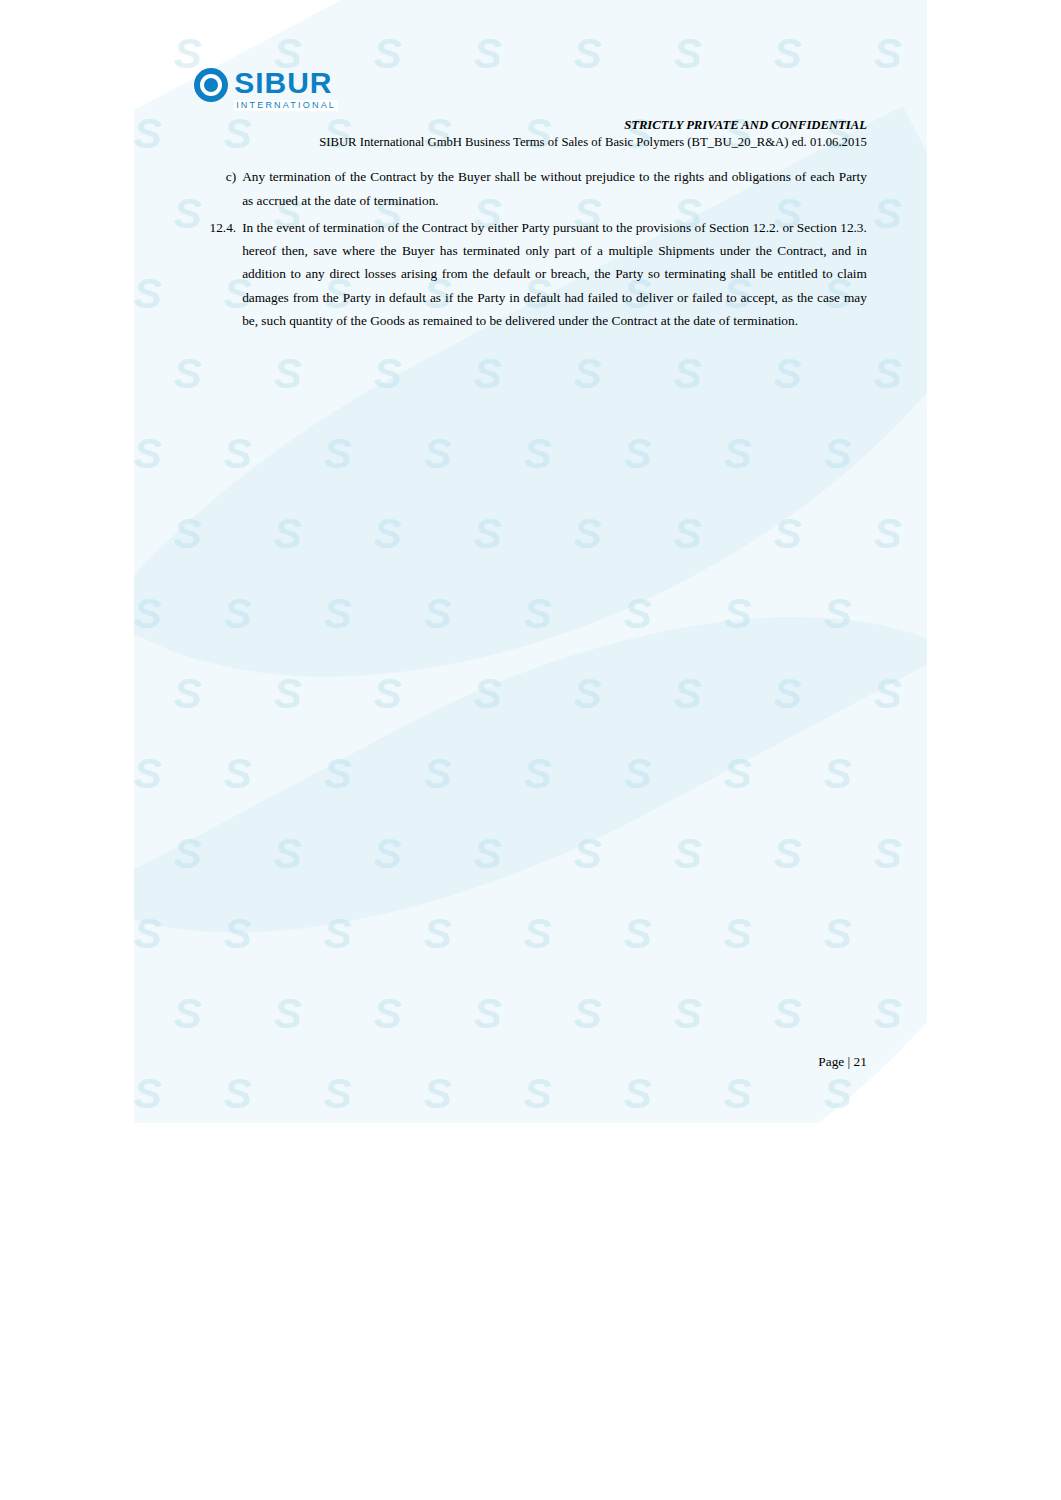S
S
S
S
S
S
S
S
S
S
S
S
S
S
S
S
S
S
S
S
S
S
S
S
S
S
S
S
S
S
S
S
S
S
S
S
S
S
S
S
S
S
S
S
S
S
S
S
S
S
S
S
S
S
S
S
S
S
S
S
S
S
S
S
S
S
S
S
S
S
S
S
S
S
S
S
S
S
S
S
S
S
S
S
S
S
S
S
S
S
S
S
S
S
S
S
S
S
S
S
S
S
S
S
S
S
S
S
S
S
S
S
SIBUR INTERNATIONAL
STRICTLY PRIVATE AND CONFIDENTIAL
SIBUR International GmbH Business Terms of Sales of Basic Polymers (BT_BU_20_R&A) ed. 01.06.2015
c)
Any termination of the Contract by the Buyer shall be without prejudice to the rights and obligations of each Party as accrued at the date of termination.
12.4.
In the event of termination of the Contract by either Party pursuant to the provisions of Section 12.2. or Section 12.3. hereof then, save where the Buyer has terminated only part of a multiple Shipments under the Contract, and in addition to any direct losses arising from the default or breach, the Party so terminating shall be entitled to claim damages from the Party in default as if the Party in default had failed to deliver or failed to accept, as the case may be, such quantity of the Goods as remained to be delivered under the Contract at the date of termination.
Page | 21